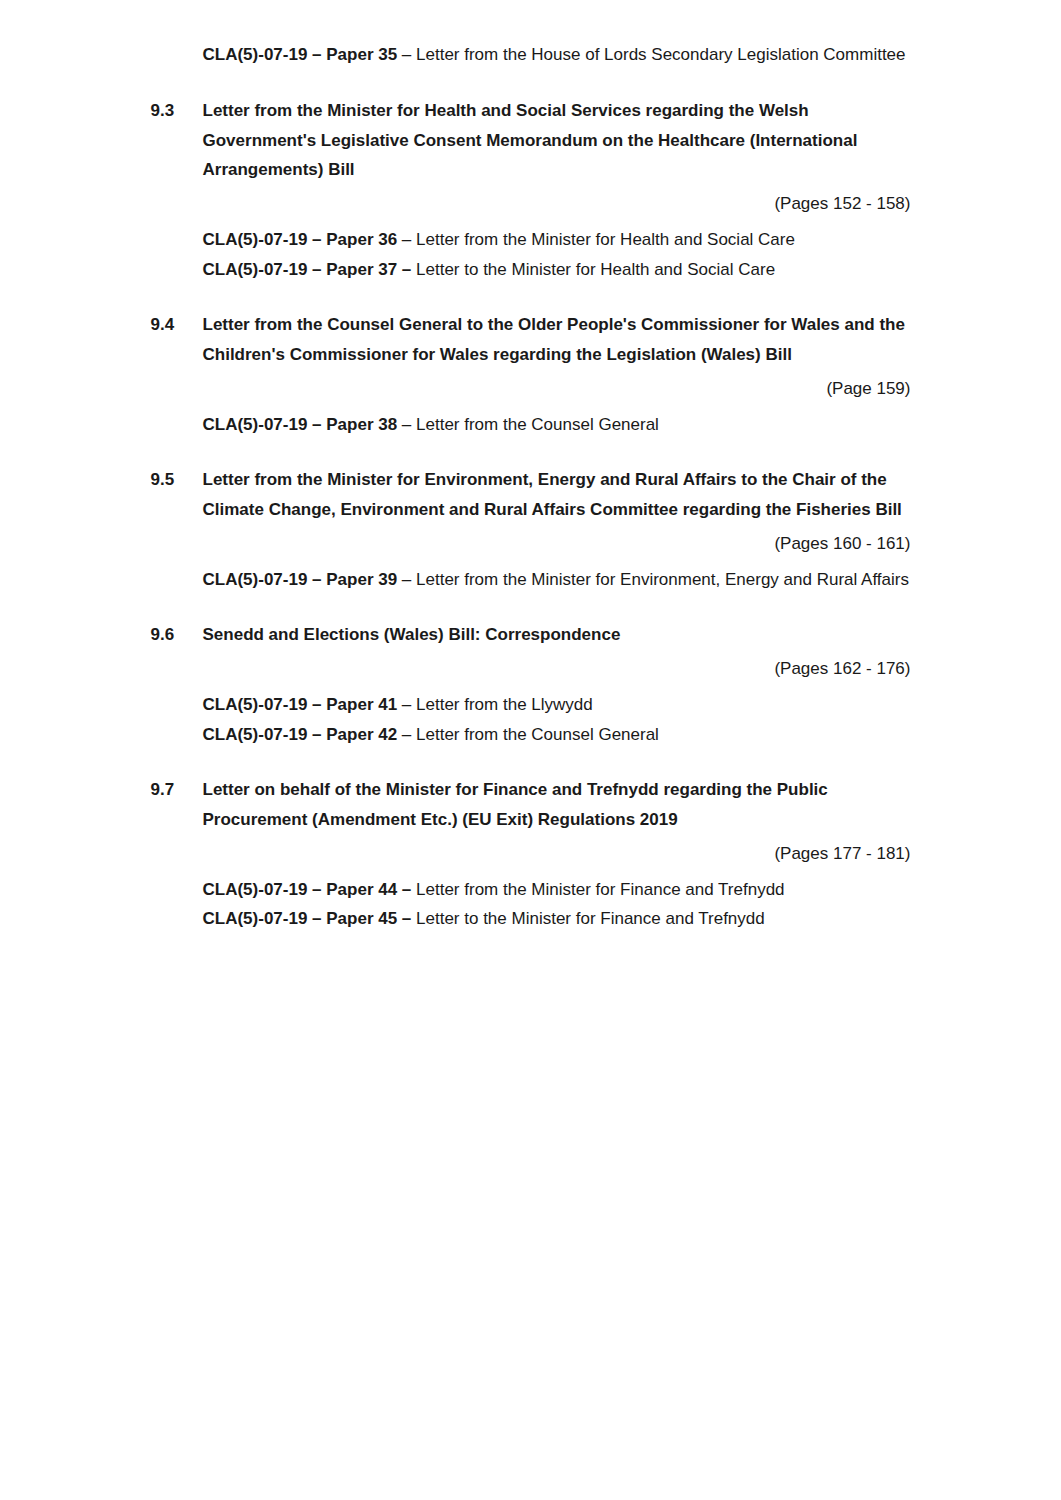CLA(5)-07-19 – Paper 35 – Letter from the House of Lords Secondary Legislation Committee
9.3 Letter from the Minister for Health and Social Services regarding the Welsh Government's Legislative Consent Memorandum on the Healthcare (International Arrangements) Bill
(Pages 152 - 158)
CLA(5)-07-19 – Paper 36 – Letter from the Minister for Health and Social Care
CLA(5)-07-19 – Paper 37 – Letter to the Minister for Health and Social Care
9.4 Letter from the Counsel General to the Older People's Commissioner for Wales and the Children's Commissioner for Wales regarding the Legislation (Wales) Bill
(Page 159)
CLA(5)-07-19 – Paper 38 – Letter from the Counsel General
9.5 Letter from the Minister for Environment, Energy and Rural Affairs to the Chair of the Climate Change, Environment and Rural Affairs Committee regarding the Fisheries Bill
(Pages 160 - 161)
CLA(5)-07-19 – Paper 39 – Letter from the Minister for Environment, Energy and Rural Affairs
9.6 Senedd and Elections (Wales) Bill: Correspondence
(Pages 162 - 176)
CLA(5)-07-19 – Paper 41 – Letter from the Llywydd
CLA(5)-07-19 – Paper 42 – Letter from the Counsel General
9.7 Letter on behalf of the Minister for Finance and Trefnydd regarding the Public Procurement (Amendment Etc.) (EU Exit) Regulations 2019
(Pages 177 - 181)
CLA(5)-07-19 – Paper 44 – Letter from the Minister for Finance and Trefnydd
CLA(5)-07-19 – Paper 45 – Letter to the Minister for Finance and Trefnydd